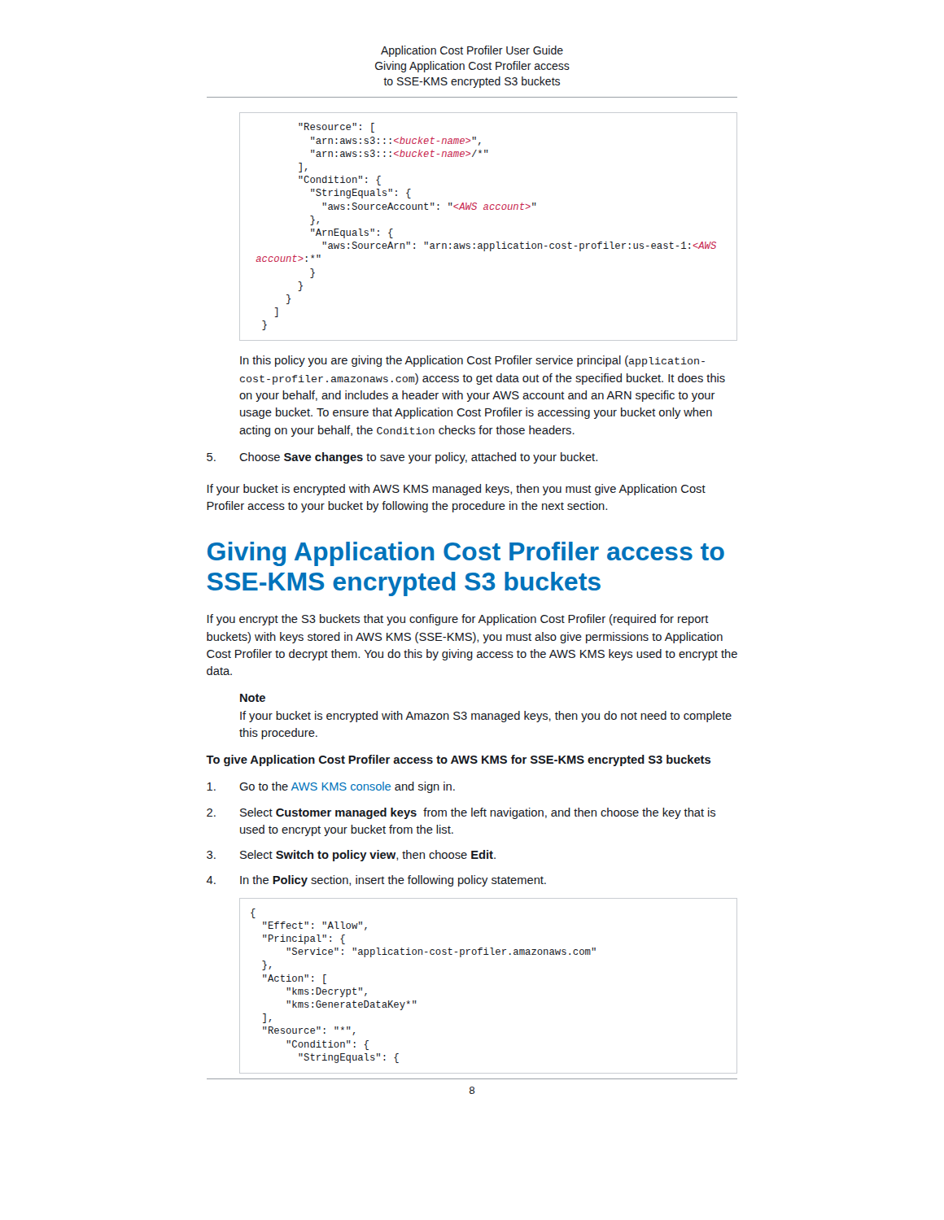Application Cost Profiler User Guide Giving Application Cost Profiler access to SSE-KMS encrypted S3 buckets
        "Resource": [
          "arn:aws:s3:::<bucket-name>",
          "arn:aws:s3:::<bucket-name>/*"
        ],
        "Condition": {
          "StringEquals": {
            "aws:SourceAccount": "<AWS account>"
          },
          "ArnEquals": {
            "aws:SourceArn": "arn:aws:application-cost-profiler:us-east-1:<AWS
 account>:*"
          }
        }
      }
    ]
  }
In this policy you are giving the Application Cost Profiler service principal (application-cost-profiler.amazonaws.com) access to get data out of the specified bucket. It does this on your behalf, and includes a header with your AWS account and an ARN specific to your usage bucket. To ensure that Application Cost Profiler is accessing your bucket only when acting on your behalf, the Condition checks for those headers.
Choose Save changes to save your policy, attached to your bucket.
If your bucket is encrypted with AWS KMS managed keys, then you must give Application Cost Profiler access to your bucket by following the procedure in the next section.
Giving Application Cost Profiler access to SSE-KMS encrypted S3 buckets
If you encrypt the S3 buckets that you configure for Application Cost Profiler (required for report buckets) with keys stored in AWS KMS (SSE-KMS), you must also give permissions to Application Cost Profiler to decrypt them. You do this by giving access to the AWS KMS keys used to encrypt the data.
Note If your bucket is encrypted with Amazon S3 managed keys, then you do not need to complete this procedure.
To give Application Cost Profiler access to AWS KMS for SSE-KMS encrypted S3 buckets
Go to the AWS KMS console and sign in.
Select Customer managed keys from the left navigation, and then choose the key that is used to encrypt your bucket from the list.
Select Switch to policy view, then choose Edit.
In the Policy section, insert the following policy statement.
{
  "Effect": "Allow",
  "Principal": {
      "Service": "application-cost-profiler.amazonaws.com"
  },
  "Action": [
      "kms:Decrypt",
      "kms:GenerateDataKey*"
  ],
  "Resource": "*",
      "Condition": {
        "StringEquals": {
8